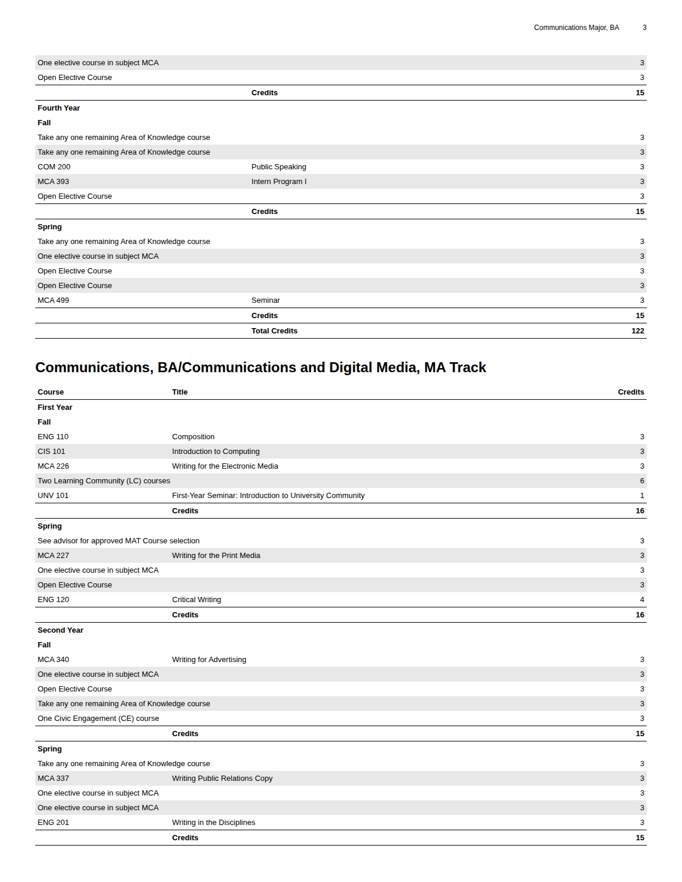Communications Major, BA 3
| One elective course in subject MCA | 3 |
| Open Elective Course | 3 |
| | Credits | 15 |
| Fourth Year |
| Fall |
| Take any one remaining Area of Knowledge course | 3 |
| Take any one remaining Area of Knowledge course | 3 |
| COM 200 | Public Speaking | 3 |
| MCA 393 | Intern Program I | 3 |
| Open Elective Course | 3 |
| | Credits | 15 |
| Spring |
| Take any one remaining Area of Knowledge course | 3 |
| One elective course in subject MCA | 3 |
| Open Elective Course | 3 |
| Open Elective Course | 3 |
| MCA 499 | Seminar | 3 |
| | Credits | 15 |
| | Total Credits | 122 |
Communications, BA/Communications and Digital Media, MA Track
| Course | Title | Credits |
| --- | --- | --- |
| First Year |
| Fall |
| ENG 110 | Composition | 3 |
| CIS 101 | Introduction to Computing | 3 |
| MCA 226 | Writing for the Electronic Media | 3 |
| Two Learning Community (LC) courses | 6 |
| UNV 101 | First-Year Seminar: Introduction to University Community | 1 |
| | Credits | 16 |
| Spring |
| See advisor for approved MAT Course selection | 3 |
| MCA 227 | Writing for the Print Media | 3 |
| One elective course in subject MCA | 3 |
| Open Elective Course | 3 |
| ENG 120 | Critical Writing | 4 |
| | Credits | 16 |
| Second Year |
| Fall |
| MCA 340 | Writing for Advertising | 3 |
| One elective course in subject MCA | 3 |
| Open Elective Course | 3 |
| Take any one remaining Area of Knowledge course | 3 |
| One Civic Engagement (CE) course | 3 |
| | Credits | 15 |
| Spring |
| Take any one remaining Area of Knowledge course | 3 |
| MCA 337 | Writing Public Relations Copy | 3 |
| One elective course in subject MCA | 3 |
| One elective course in subject MCA | 3 |
| ENG 201 | Writing in the Disciplines | 3 |
| | Credits | 15 |